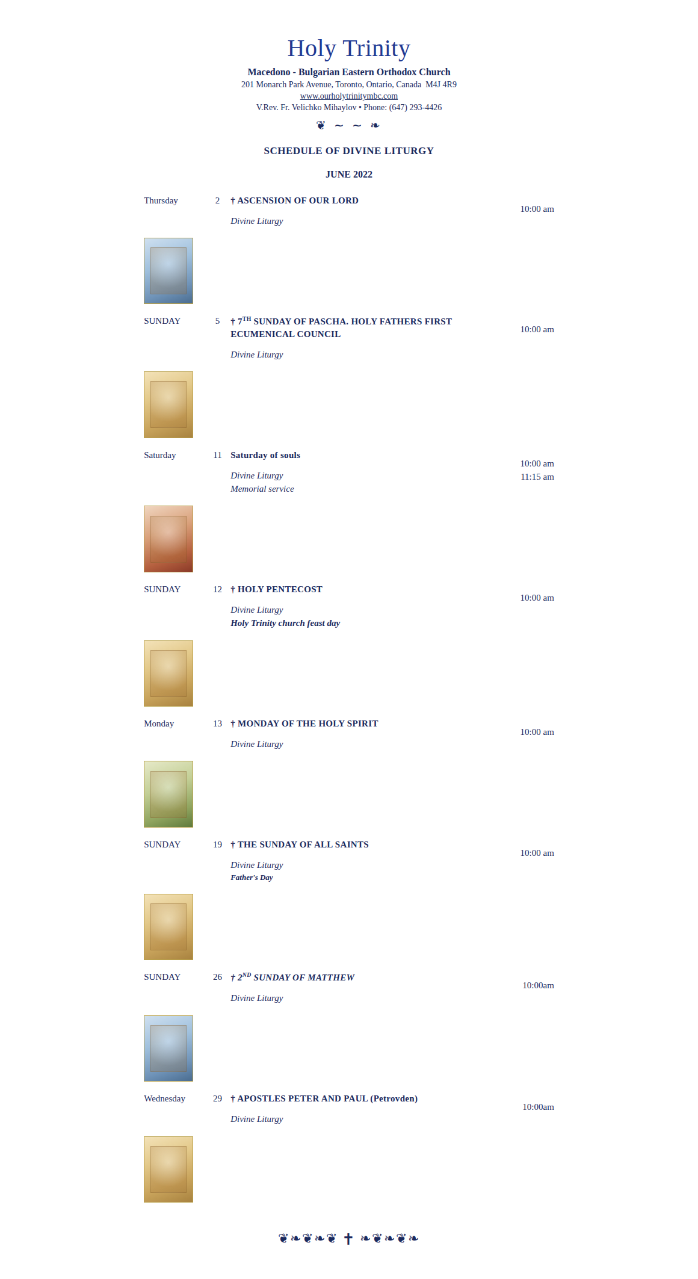Holy Trinity
Macedono - Bulgarian Eastern Orthodox Church
201 Monarch Park Avenue, Toronto, Ontario, Canada M4J 4R9
www.ourholytrinitymbc.com
V.Rev. Fr. Velichko Mihaylov • Phone: (647) 293-4426
❦ ∼ ∼ ❧
SCHEDULE OF DIVINE LITURGY
JUNE 2022
| Thursday | 2 | † ASCENSION OF OUR LORD Divine Liturgy | 10:00 am |
| SUNDAY | 5 | † 7 TH SUNDAY OF PASCHA. HOLY FATHERS FIRST ECUMENICAL COUNCIL Divine Liturgy | 10:00 am |
| Saturday | 11 | Saturday of souls Divine Liturgy Memorial service | 10:00 am 11:15 am |
| SUNDAY | 12 | † HOLY PENTECOST Divine Liturgy Holy Trinity church feast day | 10:00 am |
| Monday | 13 | † MONDAY OF THE HOLY SPIRIT Divine Liturgy | 10:00 am |
| SUNDAY | 19 | † THE SUNDAY OF ALL SAINTS Divine Liturgy Father's Day | 10:00 am |
| SUNDAY | 26 | † 2 ND SUNDAY OF MATTHEW Divine Liturgy | 10:00am |
| Wednesday | 29 | † APOSTLES PETER AND PAUL (Petrovden) Divine Liturgy | 10:00am |
❦❧❦❧❦✝❧❦❧❦❧